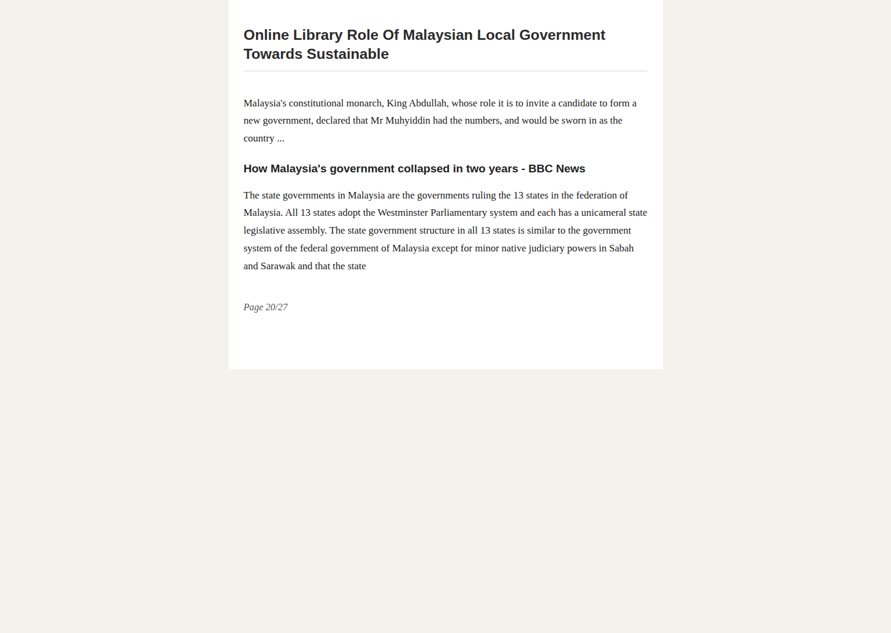Online Library Role Of Malaysian Local Government Towards Sustainable
Malaysia's constitutional monarch, King Abdullah, whose role it is to invite a candidate to form a new government, declared that Mr Muhyiddin had the numbers, and would be sworn in as the country ...
How Malaysia's government collapsed in two years - BBC News
The state governments in Malaysia are the governments ruling the 13 states in the federation of Malaysia. All 13 states adopt the Westminster Parliamentary system and each has a unicameral state legislative assembly. The state government structure in all 13 states is similar to the government system of the federal government of Malaysia except for minor native judiciary powers in Sabah and Sarawak and that the state
Page 20/27